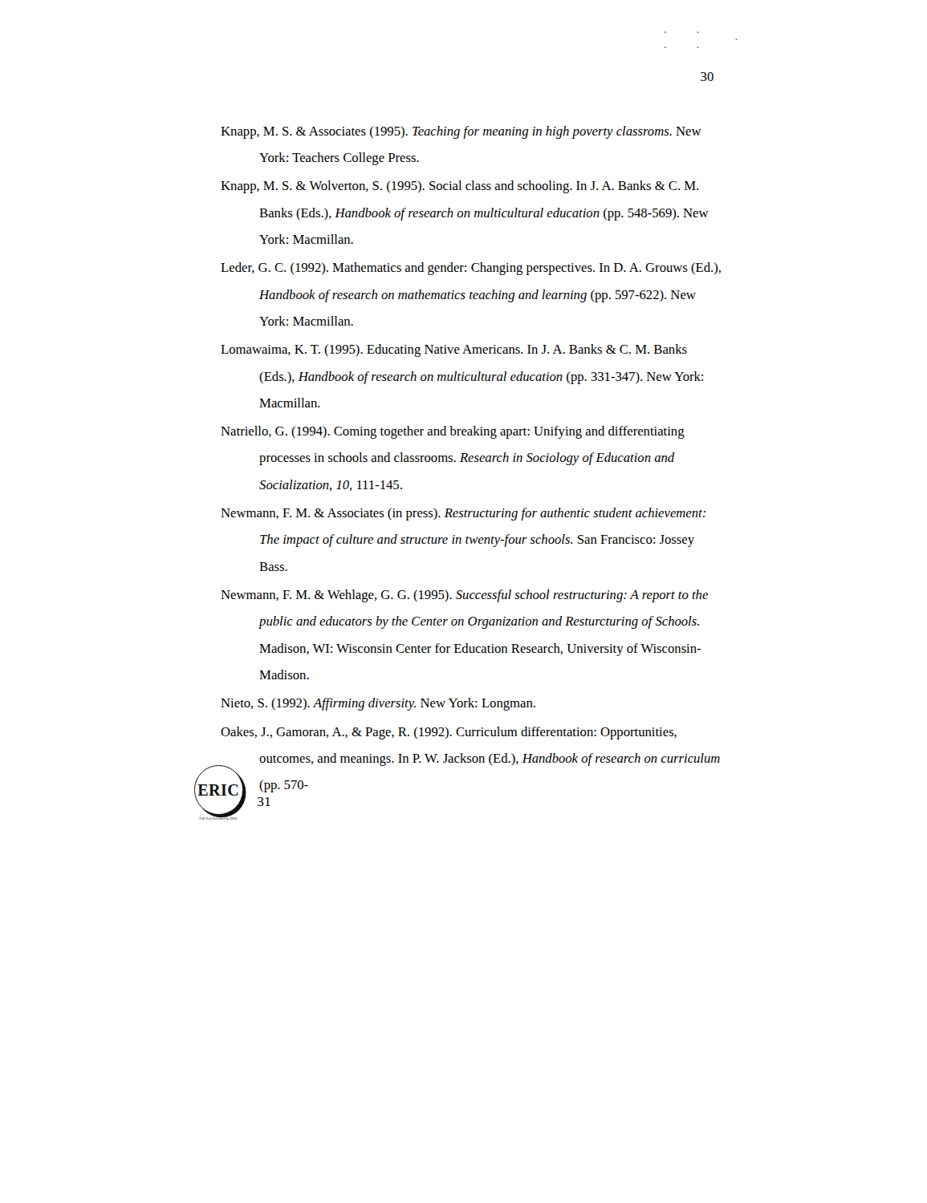. . . . .
30
Knapp, M. S. & Associates (1995). Teaching for meaning in high poverty classroms. New York: Teachers College Press.
Knapp, M. S. & Wolverton, S. (1995). Social class and schooling. In J. A. Banks & C. M. Banks (Eds.), Handbook of research on multicultural education (pp. 548-569). New York: Macmillan.
Leder, G. C. (1992). Mathematics and gender: Changing perspectives. In D. A. Grouws (Ed.), Handbook of research on mathematics teaching and learning (pp. 597-622). New York: Macmillan.
Lomawaima, K. T. (1995). Educating Native Americans. In J. A. Banks & C. M. Banks (Eds.), Handbook of research on multicultural education (pp. 331-347). New York: Macmillan.
Natriello, G. (1994). Coming together and breaking apart: Unifying and differentiating processes in schools and classrooms. Research in Sociology of Education and Socialization, 10, 111-145.
Newmann, F. M. & Associates (in press). Restructuring for authentic student achievement: The impact of culture and structure in twenty-four schools. San Francisco: Jossey Bass.
Newmann, F. M. & Wehlage, G. G. (1995). Successful school restructuring: A report to the public and educators by the Center on Organization and Resturcturing of Schools. Madison, WI: Wisconsin Center for Education Research, University of Wisconsin-Madison.
Nieto, S. (1992). Affirming diversity. New York: Longman.
Oakes, J., Gamoran, A., & Page, R. (1992). Curriculum differentation: Opportunities, outcomes, and meanings. In P. W. Jackson (Ed.), Handbook of research on curriculum (pp. 570-
ERIC
Full Text Provided by ERIC
31